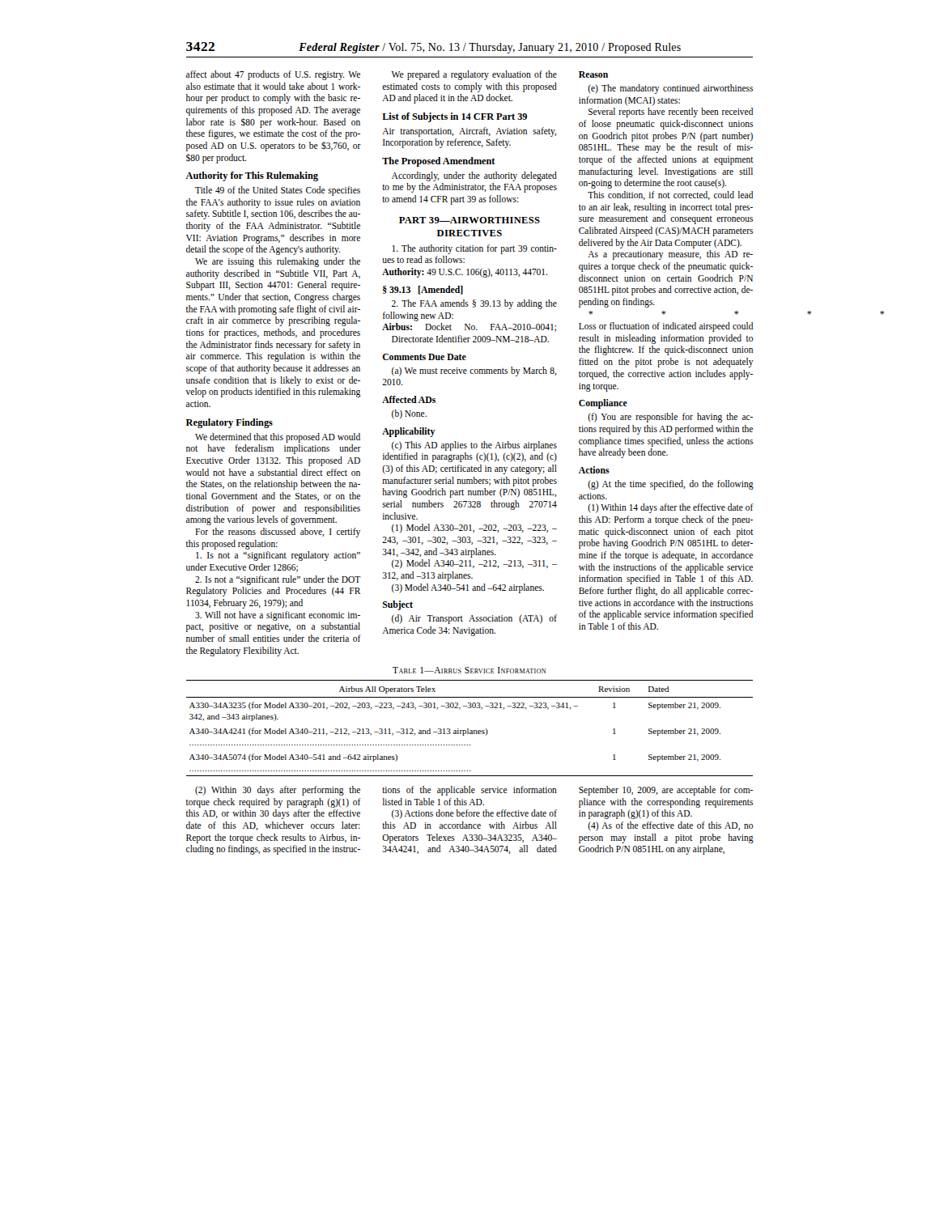3422
Federal Register / Vol. 75, No. 13 / Thursday, January 21, 2010 / Proposed Rules
affect about 47 products of U.S. registry. We also estimate that it would take about 1 work-hour per product to comply with the basic requirements of this proposed AD. The average labor rate is $80 per work-hour. Based on these figures, we estimate the cost of the proposed AD on U.S. operators to be $3,760, or $80 per product.
Authority for This Rulemaking
Title 49 of the United States Code specifies the FAA's authority to issue rules on aviation safety. Subtitle I, section 106, describes the authority of the FAA Administrator. “Subtitle VII: Aviation Programs,” describes in more detail the scope of the Agency's authority.
We are issuing this rulemaking under the authority described in “Subtitle VII, Part A, Subpart III, Section 44701: General requirements.” Under that section, Congress charges the FAA with promoting safe flight of civil aircraft in air commerce by prescribing regulations for practices, methods, and procedures the Administrator finds necessary for safety in air commerce. This regulation is within the scope of that authority because it addresses an unsafe condition that is likely to exist or develop on products identified in this rulemaking action.
Regulatory Findings
We determined that this proposed AD would not have federalism implications under Executive Order 13132. This proposed AD would not have a substantial direct effect on the States, on the relationship between the national Government and the States, or on the distribution of power and responsibilities among the various levels of government.
For the reasons discussed above, I certify this proposed regulation:
1. Is not a “significant regulatory action” under Executive Order 12866;
2. Is not a “significant rule” under the DOT Regulatory Policies and Procedures (44 FR 11034, February 26, 1979); and
3. Will not have a significant economic impact, positive or negative, on a substantial number of small entities under the criteria of the Regulatory Flexibility Act.
We prepared a regulatory evaluation of the estimated costs to comply with this proposed AD and placed it in the AD docket.
List of Subjects in 14 CFR Part 39
Air transportation, Aircraft, Aviation safety, Incorporation by reference, Safety.
The Proposed Amendment
Accordingly, under the authority delegated to me by the Administrator, the FAA proposes to amend 14 CFR part 39 as follows:
PART 39—AIRWORTHINESS DIRECTIVES
1. The authority citation for part 39 continues to read as follows:
Authority: 49 U.S.C. 106(g), 40113, 44701.
§ 39.13 [Amended]
2. The FAA amends § 39.13 by adding the following new AD:
Airbus: Docket No. FAA–2010–0041; Directorate Identifier 2009–NM–218–AD.
Comments Due Date
(a) We must receive comments by March 8, 2010.
Affected ADs
(b) None.
Applicability
(c) This AD applies to the Airbus airplanes identified in paragraphs (c)(1), (c)(2), and (c)(3) of this AD; certificated in any category; all manufacturer serial numbers; with pitot probes having Goodrich part number (P/N) 0851HL, serial numbers 267328 through 270714 inclusive.
(1) Model A330–201, –202, –203, –223, –243, –301, –302, –303, –321, –322, –323, –341, –342, and –343 airplanes.
(2) Model A340–211, –212, –213, –311, –312, and –313 airplanes.
(3) Model A340–541 and –642 airplanes.
Subject
(d) Air Transport Association (ATA) of America Code 34: Navigation.
Reason
(e) The mandatory continued airworthiness information (MCAI) states:
Several reports have recently been received of loose pneumatic quick-disconnect unions on Goodrich pitot probes P/N (part number) 0851HL. These may be the result of mis-torque of the affected unions at equipment manufacturing level. Investigations are still on-going to determine the root cause(s).
This condition, if not corrected, could lead to an air leak, resulting in incorrect total pressure measurement and consequent erroneous Calibrated Airspeed (CAS)/MACH parameters delivered by the Air Data Computer (ADC).
As a precautionary measure, this AD requires a torque check of the pneumatic quick-disconnect union on certain Goodrich P/N 0851HL pitot probes and corrective action, depending on findings.
* * * * *
Loss or fluctuation of indicated airspeed could result in misleading information provided to the flightcrew. If the quick-disconnect union fitted on the pitot probe is not adequately torqued, the corrective action includes applying torque.
Compliance
(f) You are responsible for having the actions required by this AD performed within the compliance times specified, unless the actions have already been done.
Actions
(g) At the time specified, do the following actions.
(1) Within 14 days after the effective date of this AD: Perform a torque check of the pneumatic quick-disconnect union of each pitot probe having Goodrich P/N 0851HL to determine if the torque is adequate, in accordance with the instructions of the applicable service information specified in Table 1 of this AD. Before further flight, do all applicable corrective actions in accordance with the instructions of the applicable service information specified in Table 1 of this AD.
Table 1—Airbus Service Information
| Airbus All Operators Telex | Revision | Dated |
| --- | --- | --- |
| A330–34A3235 (for Model A330–201, –202, –203, –223, –243, –301, –302, –303, –321, –322, –323, –341, –342, and –343 airplanes). | 1 | September 21, 2009. |
| A340–34A4241 (for Model A340–211, –212, –213, –311, –312, and –313 airplanes) | 1 | September 21, 2009. |
| A340–34A5074 (for Model A340–541 and –642 airplanes) | 1 | September 21, 2009. |
(2) Within 30 days after performing the torque check required by paragraph (g)(1) of this AD, or within 30 days after the effective date of this AD, whichever occurs later: Report the torque check results to Airbus, including no findings, as specified in the instructions of the applicable service information listed in Table 1 of this AD.
(3) Actions done before the effective date of this AD in accordance with Airbus All Operators Telexes A330–34A3235, A340–34A4241, and A340–34A5074, all dated September 10, 2009, are acceptable for compliance with the corresponding requirements in paragraph (g)(1) of this AD.
(4) As of the effective date of this AD, no person may install a pitot probe having Goodrich P/N 0851HL on any airplane,